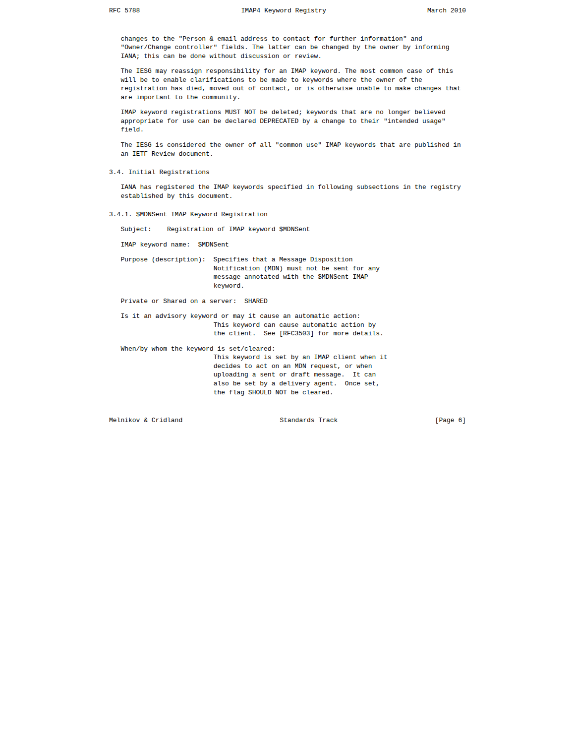RFC 5788 IMAP4 Keyword Registry March 2010
changes to the "Person & email address to contact for further information" and "Owner/Change controller" fields. The latter can be changed by the owner by informing IANA; this can be done without discussion or review.
The IESG may reassign responsibility for an IMAP keyword. The most common case of this will be to enable clarifications to be made to keywords where the owner of the registration has died, moved out of contact, or is otherwise unable to make changes that are important to the community.
IMAP keyword registrations MUST NOT be deleted; keywords that are no longer believed appropriate for use can be declared DEPRECATED by a change to their "intended usage" field.
The IESG is considered the owner of all "common use" IMAP keywords that are published in an IETF Review document.
3.4. Initial Registrations
IANA has registered the IMAP keywords specified in following subsections in the registry established by this document.
3.4.1. $MDNSent IMAP Keyword Registration
Subject:    Registration of IMAP keyword $MDNSent
IMAP keyword name:  $MDNSent
Purpose (description):  Specifies that a Message Disposition
                        Notification (MDN) must not be sent for any
                        message annotated with the $MDNSent IMAP
                        keyword.
Private or Shared on a server:  SHARED
Is it an advisory keyword or may it cause an automatic action:
                        This keyword can cause automatic action by
                        the client.  See [RFC3503] for more details.
When/by whom the keyword is set/cleared:
                        This keyword is set by an IMAP client when it
                        decides to act on an MDN request, or when
                        uploading a sent or draft message.  It can
                        also be set by a delivery agent.  Once set,
                        the flag SHOULD NOT be cleared.
Melnikov & Cridland Standards Track [Page 6]